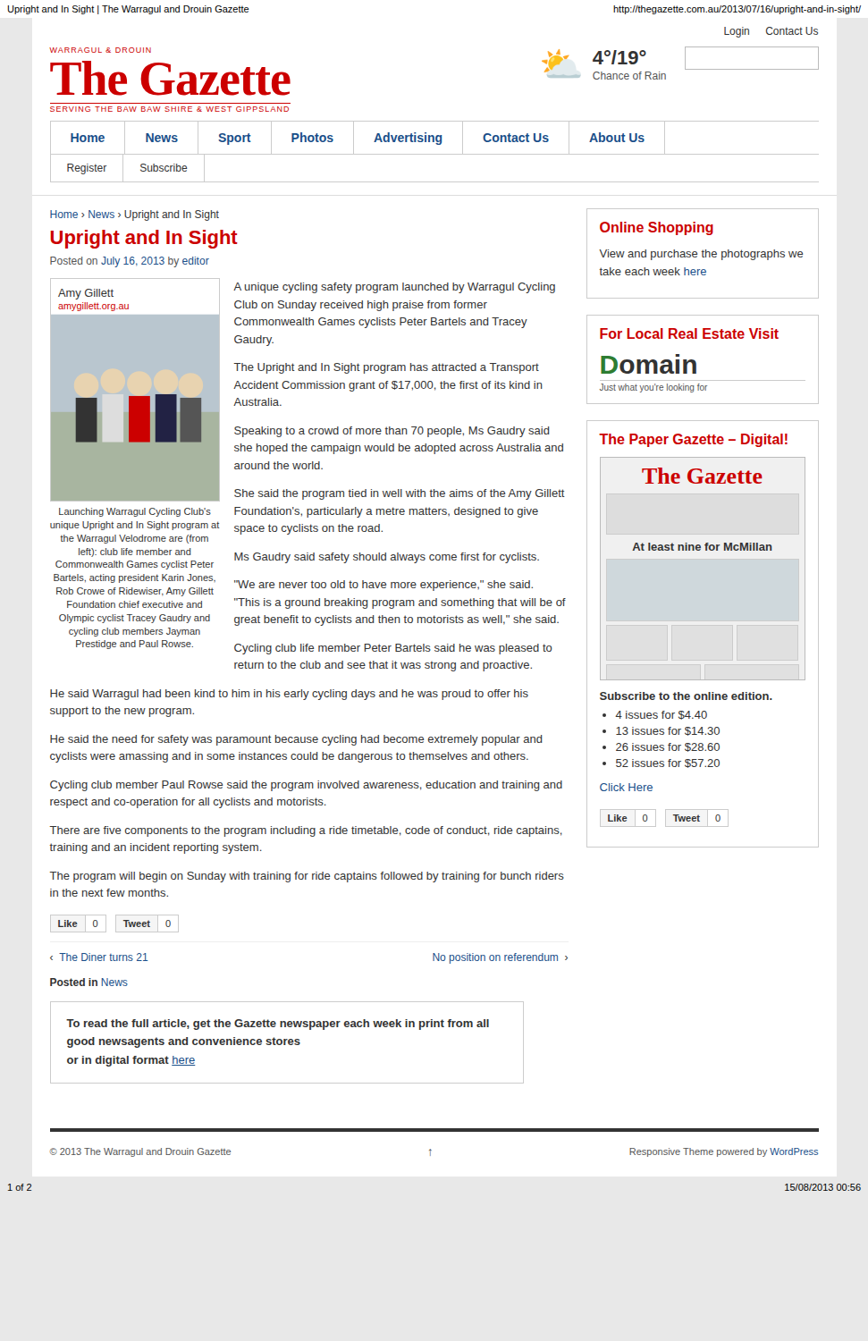Upright and In Sight | The Warragul and Drouin Gazette http://thegazette.com.au/2013/07/16/upright-and-in-sight/
Login Contact Us
WARRAGUL & DROUIN
The Gazette
SERVING THE BAW BAW SHIRE & WEST GIPPSLAND
⛅
4°/19°
Chance of Rain
Home
News
Sport
Photos
Advertising
Contact Us
About Us
Register
Subscribe
Home › News › Upright and In Sight
Upright and In Sight
Posted on July 16, 2013 by editor
Launching Warragul Cycling Club's unique Upright and In Sight program at the Warragul Velodrome are (from left): club life member and Commonwealth Games cyclist Peter Bartels, acting president Karin Jones, Rob Crowe of Ridewiser, Amy Gillett Foundation chief executive and Olympic cyclist Tracey Gaudry and cycling club members Jayman Prestidge and Paul Rowse.
A unique cycling safety program launched by Warragul Cycling Club on Sunday received high praise from former Commonwealth Games cyclists Peter Bartels and Tracey Gaudry.
The Upright and In Sight program has attracted a Transport Accident Commission grant of $17,000, the first of its kind in Australia.
Speaking to a crowd of more than 70 people, Ms Gaudry said she hoped the campaign would be adopted across Australia and around the world.
She said the program tied in well with the aims of the Amy Gillett Foundation's, particularly a metre matters, designed to give space to cyclists on the road.
Ms Gaudry said safety should always come first for cyclists.
"We are never too old to have more experience," she said.
"This is a ground breaking program and something that will be of great benefit to cyclists and then to motorists as well," she said.
Cycling club life member Peter Bartels said he was pleased to return to the club and see that it was strong and proactive.
He said Warragul had been kind to him in his early cycling days and he was proud to offer his support to the new program.
He said the need for safety was paramount because cycling had become extremely popular and cyclists were amassing and in some instances could be dangerous to themselves and others.
Cycling club member Paul Rowse said the program involved awareness, education and training and respect and co-operation for all cyclists and motorists.
There are five components to the program including a ride timetable, code of conduct, ride captains, training and an incident reporting system.
The program will begin on Sunday with training for ride captains followed by training for bunch riders in the next few months.
Like 0 Tweet 0
‹ The Diner turns 21 No position on referendum ›
Posted in News
To read the full article, get the Gazette newspaper each week in print from all good newsagents and convenience stores
or in digital format here
Online Shopping
View and purchase the photographs we take each week here
For Local Real Estate Visit
Domain
Just what you're looking for
The Paper Gazette – Digital!
The Gazette
At least nine for McMillan
Subscribe to the online edition.
4 issues for $4.40
13 issues for $14.30
26 issues for $28.60
52 issues for $57.20
Click Here
Like 0 Tweet 0
© 2013 The Warragul and Drouin Gazette
↑
Responsive Theme powered by WordPress
1 of 2 15/08/2013 00:56